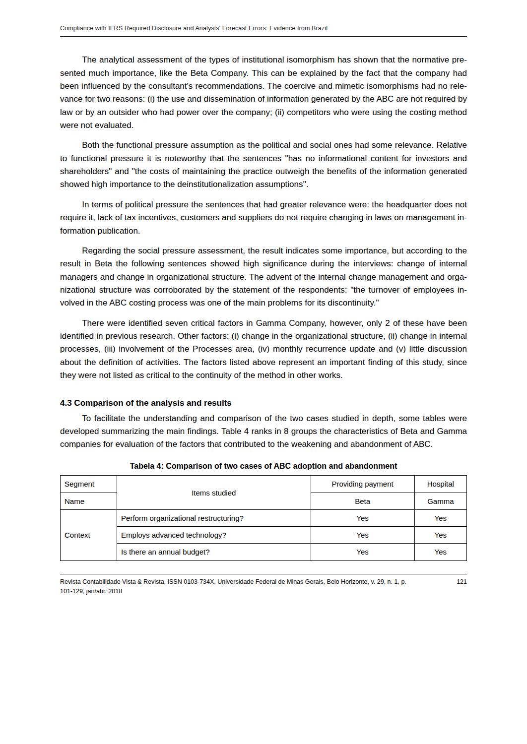Compliance with IFRS Required Disclosure and Analysts' Forecast Errors: Evidence from Brazil
The analytical assessment of the types of institutional isomorphism has shown that the normative presented much importance, like the Beta Company. This can be explained by the fact that the company had been influenced by the consultant's recommendations. The coercive and mimetic isomorphisms had no relevance for two reasons: (i) the use and dissemination of information generated by the ABC are not required by law or by an outsider who had power over the company; (ii) competitors who were using the costing method were not evaluated.
Both the functional pressure assumption as the political and social ones had some relevance. Relative to functional pressure it is noteworthy that the sentences "has no informational content for investors and shareholders" and "the costs of maintaining the practice outweigh the benefits of the information generated showed high importance to the deinstitutionalization assumptions''.
In terms of political pressure the sentences that had greater relevance were: the headquarter does not require it, lack of tax incentives, customers and suppliers do not require changing in laws on management information publication.
Regarding the social pressure assessment, the result indicates some importance, but according to the result in Beta the following sentences showed high significance during the interviews: change of internal managers and change in organizational structure. The advent of the internal change management and organizational structure was corroborated by the statement of the respondents: "the turnover of employees involved in the ABC costing process was one of the main problems for its discontinuity."
There were identified seven critical factors in Gamma Company, however, only 2 of these have been identified in previous research. Other factors: (i) change in the organizational structure, (ii) change in internal processes, (iii) involvement of the Processes area, (iv) monthly recurrence update and (v) little discussion about the definition of activities. The factors listed above represent an important finding of this study, since they were not listed as critical to the continuity of the method in other works.
4.3 Comparison of the analysis and results
To facilitate the understanding and comparison of the two cases studied in depth, some tables were developed summarizing the main findings. Table 4 ranks in 8 groups the characteristics of Beta and Gamma companies for evaluation of the factors that contributed to the weakening and abandonment of ABC.
Tabela 4: Comparison of two cases of ABC adoption and abandonment
| Segment | Items studied | Providing payment | Hospital |
| Name | Beta | Gamma |
| Context | Perform organizational restructuring? | Yes | Yes |
| Employs advanced technology? | Yes | Yes |
| Is there an annual budget? | Yes | Yes |
Revista Contabilidade Vista & Revista, ISSN 0103-734X, Universidade Federal de Minas Gerais, Belo Horizonte, v. 29, n. 1, p. 101-129, jan/abr. 2018
121